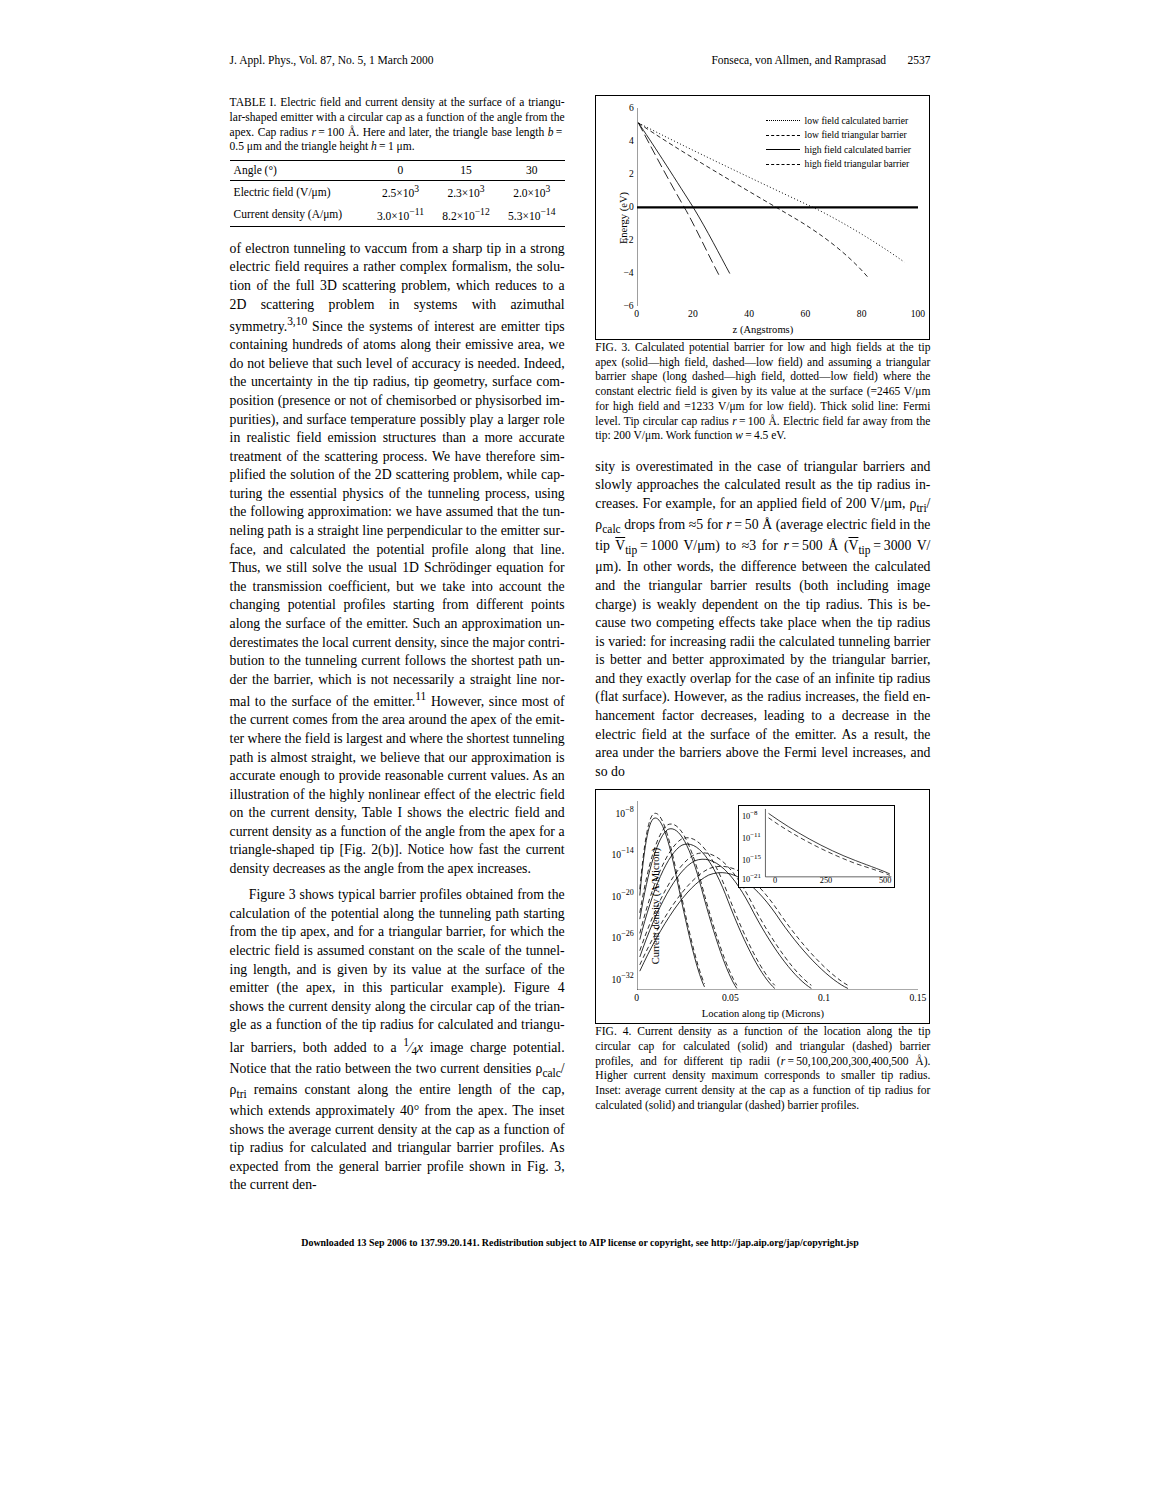J. Appl. Phys., Vol. 87, No. 5, 1 March 2000
Fonseca, von Allmen, and Ramprasad 2537
TABLE I. Electric field and current density at the surface of a triangular-shaped emitter with a circular cap as a function of the angle from the apex. Cap radius r = 100 Å. Here and later, the triangle base length b = 0.5 μm and the triangle height h = 1 μm.
| Angle (°) | 0 | 15 | 30 |
| --- | --- | --- | --- |
| Electric field (V/μm) | 2.5×10 3 | 2.3×10 3 | 2.0×10 3 |
| Current density (A/μm) | 3.0×10 −11 | 8.2×10 −12 | 5.3×10 −14 |
of electron tunneling to vaccum from a sharp tip in a strong electric field requires a rather complex formalism, the solution of the full 3D scattering problem, which reduces to a 2D scattering problem in systems with azimuthal symmetry.3,10 Since the systems of interest are emitter tips containing hundreds of atoms along their emissive area, we do not believe that such level of accuracy is needed. Indeed, the uncertainty in the tip radius, tip geometry, surface composition (presence or not of chemisorbed or physisorbed impurities), and surface temperature possibly play a larger role in realistic field emission structures than a more accurate treatment of the scattering process. We have therefore simplified the solution of the 2D scattering problem, while capturing the essential physics of the tunneling process, using the following approximation: we have assumed that the tunneling path is a straight line perpendicular to the emitter surface, and calculated the potential profile along that line. Thus, we still solve the usual 1D Schrödinger equation for the transmission coefficient, but we take into account the changing potential profiles starting from different points along the surface of the emitter. Such an approximation underestimates the local current density, since the major contribution to the tunneling current follows the shortest path under the barrier, which is not necessarily a straight line normal to the surface of the emitter.11 However, since most of the current comes from the area around the apex of the emitter where the field is largest and where the shortest tunneling path is almost straight, we believe that our approximation is accurate enough to provide reasonable current values. As an illustration of the highly nonlinear effect of the electric field on the current density, Table I shows the electric field and current density as a function of the angle from the apex for a triangle-shaped tip [Fig. 2(b)]. Notice how fast the current density decreases as the angle from the apex increases.
Figure 3 shows typical barrier profiles obtained from the calculation of the potential along the tunneling path starting from the tip apex, and for a triangular barrier, for which the electric field is assumed constant on the scale of the tunneling length, and is given by its value at the surface of the emitter (the apex, in this particular example). Figure 4 shows the current density along the circular cap of the triangle as a function of the tip radius for calculated and triangular barriers, both added to a 1⁄4x image charge potential. Notice that the ratio between the two current densities ρcalc/ρtri remains constant along the entire length of the cap, which extends approximately 40° from the apex. The inset shows the average current density at the cap as a function of tip radius for calculated and triangular barrier profiles. As expected from the general barrier profile shown in Fig. 3, the current den-
Energy (eV)
z (Angstroms)
6
4
2
0
−2
−4
−6
0
20
40
60
80
100
low field calculated barrier
low field triangular barrier
high field calculated barrier
high field triangular barrier
FIG. 3. Calculated potential barrier for low and high fields at the tip apex (solid—high field, dashed—low field) and assuming a triangular barrier shape (long dashed—high field, dotted—low field) where the constant electric field is given by its value at the surface (=2465 V/μm for high field and =1233 V/μm for low field). Thick solid line: Fermi level. Tip circular cap radius r = 100 Å. Electric field far away from the tip: 200 V/μm. Work function w = 4.5 eV.
sity is overestimated in the case of triangular barriers and slowly approaches the calculated result as the tip radius increases. For example, for an applied field of 200 V/μm, ρtri/ρcalc drops from ≈5 for r = 50 Å (average electric field in the tip Vtip = 1000 V/μm) to ≈3 for r = 500 Å (Vtip = 3000 V/μm). In other words, the difference between the calculated and the triangular barrier results (both including image charge) is weakly dependent on the tip radius. This is because two competing effects take place when the tip radius is varied: for increasing radii the calculated tunneling barrier is better and better approximated by the triangular barrier, and they exactly overlap for the case of an infinite tip radius (flat surface). However, as the radius increases, the field enhancement factor decreases, leading to a decrease in the electric field at the surface of the emitter. As a result, the area under the barriers above the Fermi level increases, and so do
Current density (A/Micron)
Location along tip (Microns)
10−8
10−14
10−20
10−26
10−32
0
0.05
0.1
0.15
10−8
10−11
10−15
10−21
0
250
500
FIG. 4. Current density as a function of the location along the tip circular cap for calculated (solid) and triangular (dashed) barrier profiles, and for different tip radii (r = 50,100,200,300,400,500 Å). Higher current density maximum corresponds to smaller tip radius. Inset: average current density at the cap as a function of tip radius for calculated (solid) and triangular (dashed) barrier profiles.
Downloaded 13 Sep 2006 to 137.99.20.141. Redistribution subject to AIP license or copyright, see http://jap.aip.org/jap/copyright.jsp